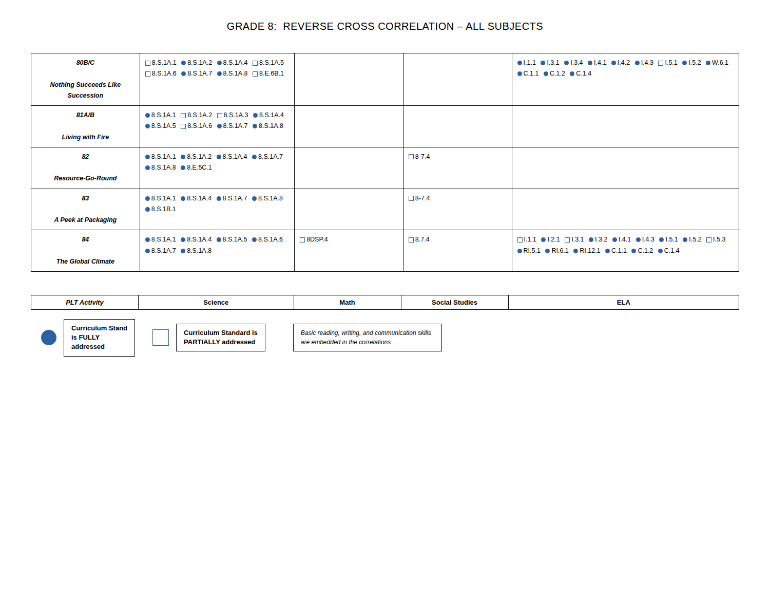GRADE 8: REVERSE CROSS CORRELATION – ALL SUBJECTS
| 80B/C Nothing Succeeds Like Succession | 8.S.1A.1 8.S.1A.2 8.S.1A.4 8.S.1A.5 8.S.1A.6 8.S.1A.7 8.S.1A.8 8.E.6B.1 | | | I.1.1 I.3.1 I.3.4 I.4.1 I.4.2 I.4.3 I.5.1 I.5.2 W.6.1 C.1.1 C.1.2 C.1.4 |
| 81A/B Living with Fire | 8.S.1A.1 8.S.1A.2 8.S.1A.3 8.S.1A.4 8.S.1A.5 8.S.1A.6 8.S.1A.7 8.S.1A.8 | | | |
| 82 Resource-Go-Round | 8.S.1A.1 8.S.1A.2 8.S.1A.4 8.S.1A.7 8.S.1A.8 8.E.5C.1 | | 8-7.4 | |
| 83 A Peek at Packaging | 8.S.1A.1 8.S.1A.4 8.S.1A.7 8.S.1A.8 8.S.1B.1 | | 8-7.4 | |
| 84 The Global Climate | 8.S.1A.1 8.S.1A.4 8.S.1A.5 8.S.1A.6 8.S.1A.7 8.S.1A.8 | 8DSP.4 | 8.7.4 | I.1.1 I.2.1 I.3.1 I.3.2 I.4.1 I.4.3 I.5.1 I.5.2 I.5.3 RI.5.1 RI.6.1 RI.12.1 C.1.1 C.1.2 C.1.4 |
| PLT Activity | Science | Math | Social Studies | ELA |
Curriculum Stand
is FULLY
addressed
Curriculum Standard is
PARTIALLY addressed
Basic reading, writing, and communication skills are embedded in the correlations